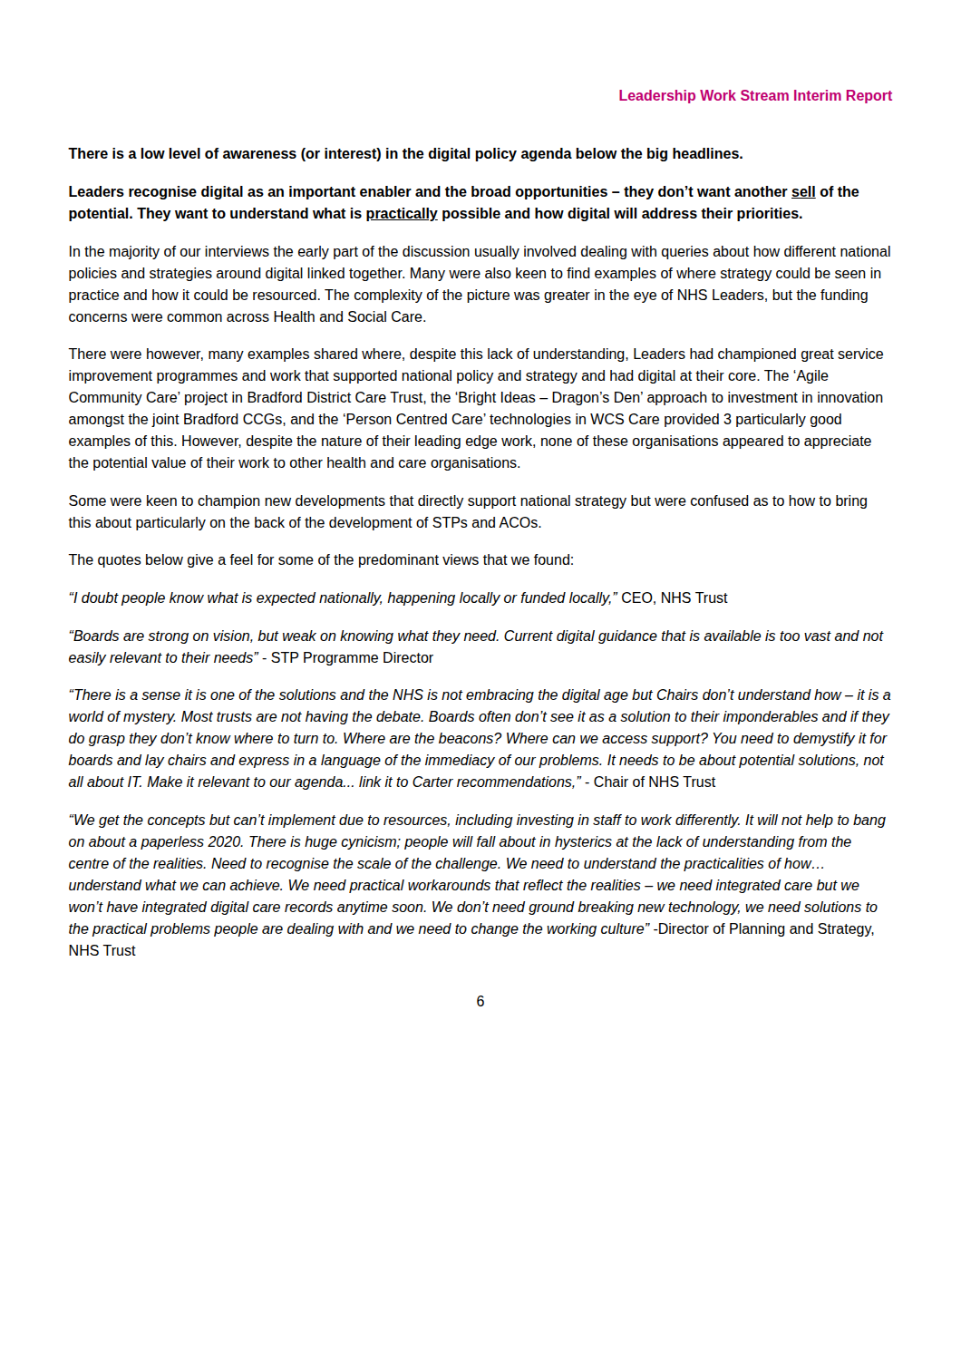Leadership Work Stream Interim Report
There is a low level of awareness (or interest) in the digital policy agenda below the big headlines.
Leaders recognise digital as an important enabler and the broad opportunities – they don’t want another sell of the potential. They want to understand what is practically possible and how digital will address their priorities.
In the majority of our interviews the early part of the discussion usually involved dealing with queries about how different national policies and strategies around digital linked together. Many were also keen to find examples of where strategy could be seen in practice and how it could be resourced. The complexity of the picture was greater in the eye of NHS Leaders, but the funding concerns were common across Health and Social Care.
There were however, many examples shared where, despite this lack of understanding, Leaders had championed great service improvement programmes and work that supported national policy and strategy and had digital at their core. The ‘Agile Community Care’ project in Bradford District Care Trust, the ‘Bright Ideas – Dragon’s Den’ approach to investment in innovation amongst the joint Bradford CCGs, and the ‘Person Centred Care’ technologies in WCS Care provided 3 particularly good examples of this. However, despite the nature of their leading edge work, none of these organisations appeared to appreciate the potential value of their work to other health and care organisations.
Some were keen to champion new developments that directly support national strategy but were confused as to how to bring this about particularly on the back of the development of STPs and ACOs.
The quotes below give a feel for some of the predominant views that we found:
“I doubt people know what is expected nationally, happening locally or funded locally,” CEO, NHS Trust
“Boards are strong on vision, but weak on knowing what they need. Current digital guidance that is available is too vast and not easily relevant to their needs” - STP Programme Director
“There is a sense it is one of the solutions and the NHS is not embracing the digital age but Chairs don’t understand how – it is a world of mystery. Most trusts are not having the debate. Boards often don’t see it as a solution to their imponderables and if they do grasp they don’t know where to turn to. Where are the beacons? Where can we access support? You need to demystify it for boards and lay chairs and express in a language of the immediacy of our problems. It needs to be about potential solutions, not all about IT. Make it relevant to our agenda... link it to Carter recommendations,” - Chair of NHS Trust
“We get the concepts but can’t implement due to resources, including investing in staff to work differently. It will not help to bang on about a paperless 2020. There is huge cynicism; people will fall about in hysterics at the lack of understanding from the centre of the realities. Need to recognise the scale of the challenge. We need to understand the practicalities of how…understand what we can achieve. We need practical workarounds that reflect the realities – we need integrated care but we won’t have integrated digital care records anytime soon. We don’t need ground breaking new technology, we need solutions to the practical problems people are dealing with and we need to change the working culture” -Director of Planning and Strategy, NHS Trust
6